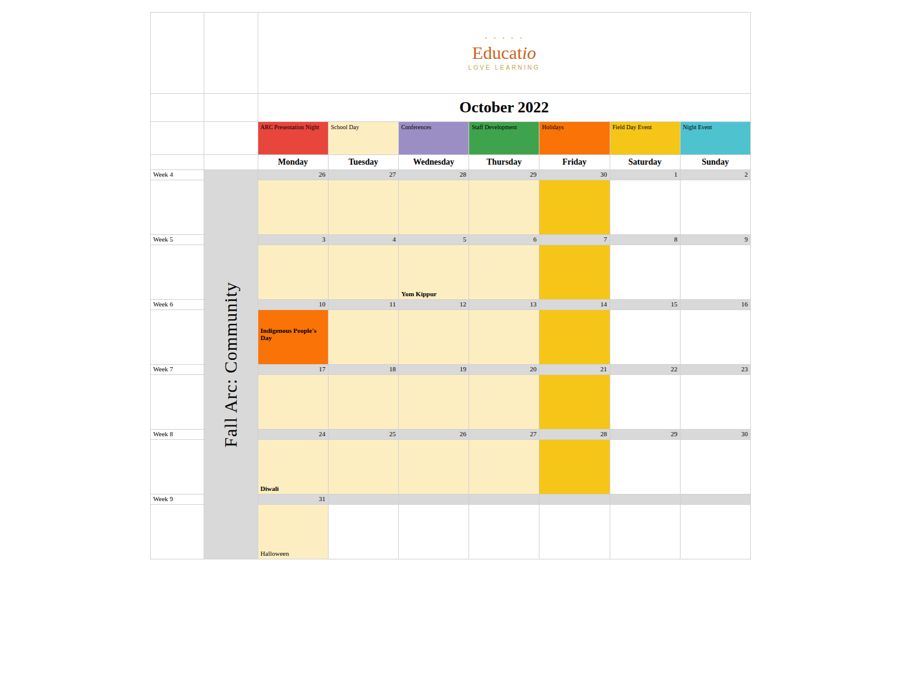| | | • • • • • Educat io LOVE LEARNING |
| | | October 2022 |
| | | ARC Presentation Night | School Day | Conferences | Staff Development | Holidays | Field Day Event | Night Event |
| | | Monday | Tuesday | Wednesday | Thursday | Friday | Saturday | Sunday |
| Week 4 | Fall Arc: Community | 26 | 27 | 28 | 29 | 30 | 1 | 2 |
| Week 5 | 3 | 4 | 5 | 6 | 7 | 8 | 9 |
| | | | Yom Kippur | | | | |
| Week 6 | 10 | 11 | 12 | 13 | 14 | 15 | 16 |
| | Indigenous People's Day | | | | | | |
| Week 7 | 17 | 18 | 19 | 20 | 21 | 22 | 23 |
| Week 8 | 24 | 25 | 26 | 27 | 28 | 29 | 30 |
| | Diwali | | | | | | |
| Week 9 | 31 | | | | | | |
| | Halloween | | | | | | |